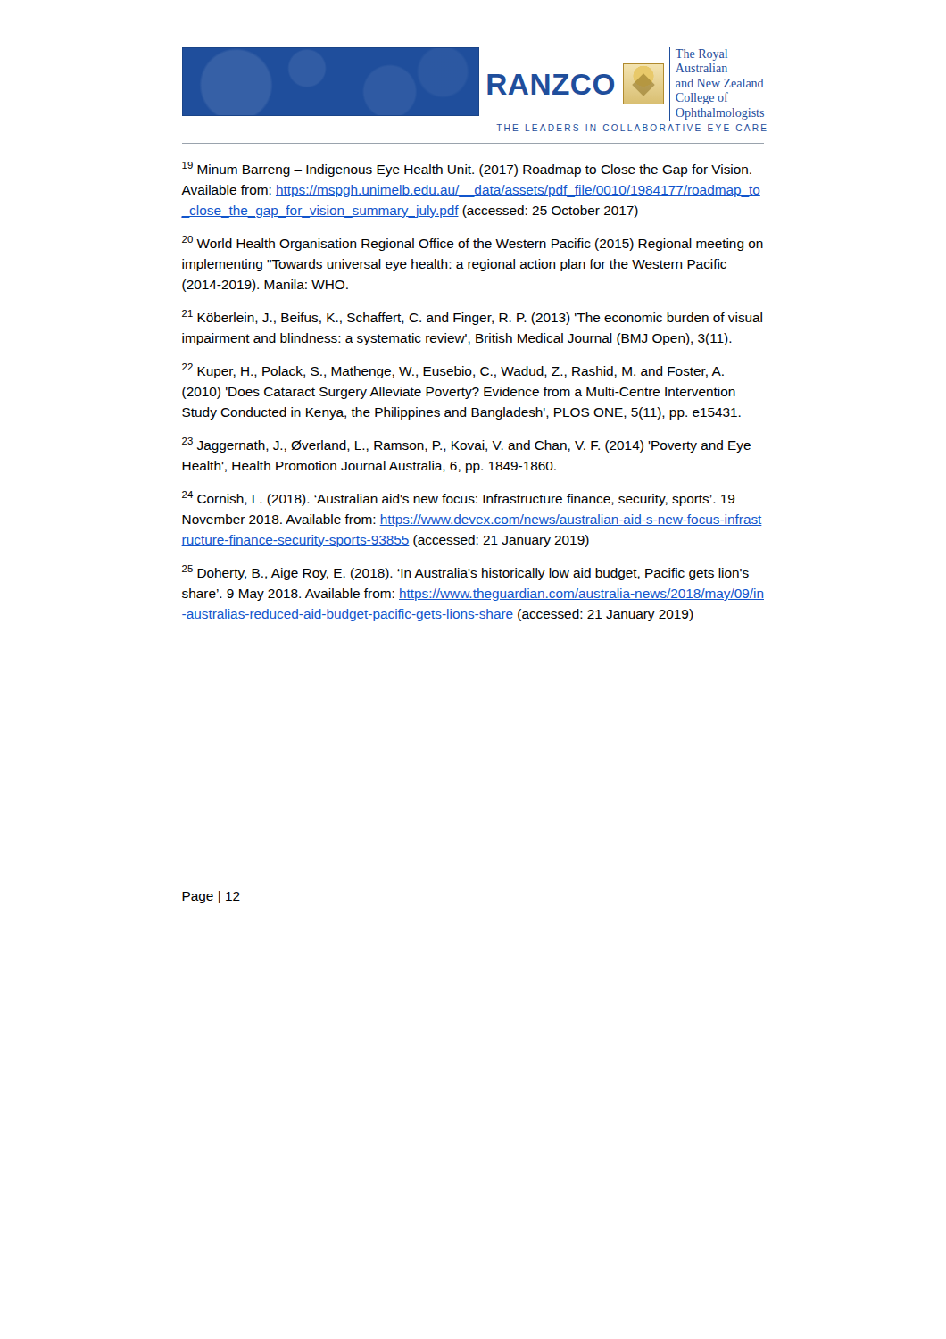RANZCO
The Royal Australian
and New Zealand
College of Ophthalmologists
The Leaders in Collaborative Eye Care
19 Minum Barreng – Indigenous Eye Health Unit. (2017) Roadmap to Close the Gap for Vision. Available from: https://mspgh.unimelb.edu.au/__data/assets/pdf_file/0010/1984177/roadmap_to_close_the_gap_for_vision_summary_july.pdf (accessed: 25 October 2017)
20 World Health Organisation Regional Office of the Western Pacific (2015) Regional meeting on implementing "Towards universal eye health: a regional action plan for the Western Pacific (2014-2019). Manila: WHO.
21 Köberlein, J., Beifus, K., Schaffert, C. and Finger, R. P. (2013) 'The economic burden of visual impairment and blindness: a systematic review', British Medical Journal (BMJ Open), 3(11).
22 Kuper, H., Polack, S., Mathenge, W., Eusebio, C., Wadud, Z., Rashid, M. and Foster, A. (2010) 'Does Cataract Surgery Alleviate Poverty? Evidence from a Multi-Centre Intervention Study Conducted in Kenya, the Philippines and Bangladesh', PLOS ONE, 5(11), pp. e15431.
23 Jaggernath, J., Øverland, L., Ramson, P., Kovai, V. and Chan, V. F. (2014) 'Poverty and Eye Health', Health Promotion Journal Australia, 6, pp. 1849-1860.
24 Cornish, L. (2018). ‘Australian aid's new focus: Infrastructure finance, security, sports’. 19 November 2018. Available from: https://www.devex.com/news/australian-aid-s-new-focus-infrastructure-finance-security-sports-93855 (accessed: 21 January 2019)
25 Doherty, B., Aige Roy, E. (2018). ‘In Australia's historically low aid budget, Pacific gets lion's share’. 9 May 2018. Available from: https://www.theguardian.com/australia-news/2018/may/09/in-australias-reduced-aid-budget-pacific-gets-lions-share (accessed: 21 January 2019)
Page | 12